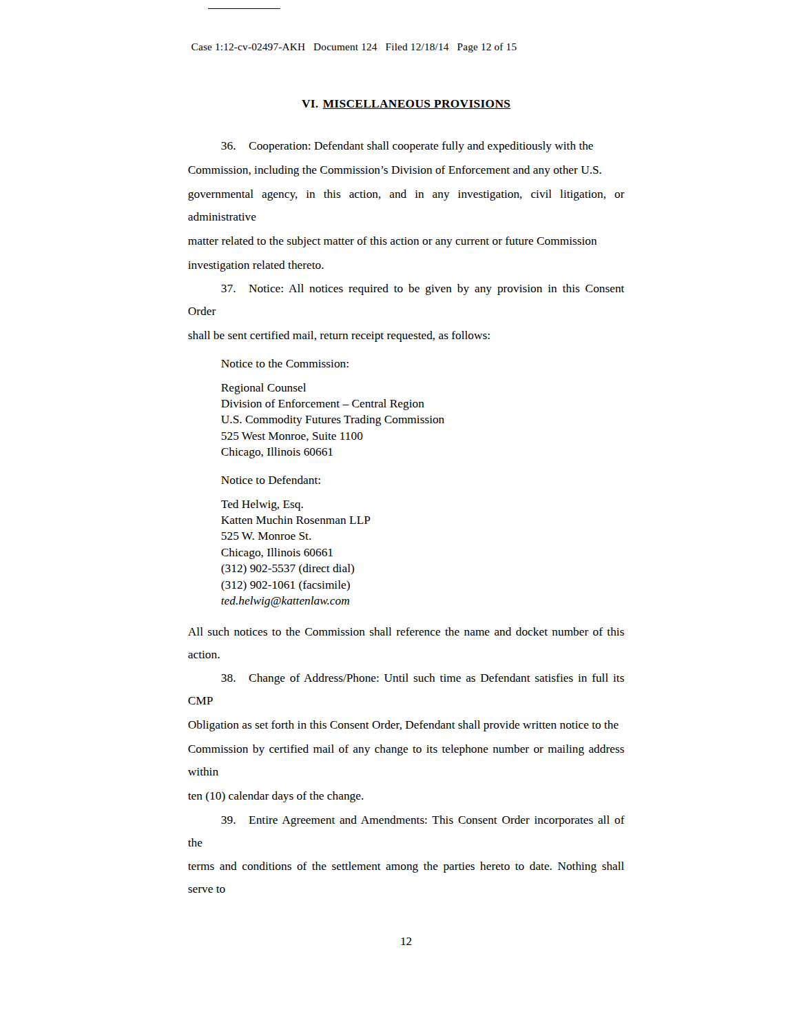Case 1:12-cv-02497-AKH Document 124 Filed 12/18/14 Page 12 of 15
VI. MISCELLANEOUS PROVISIONS
36. Cooperation: Defendant shall cooperate fully and expeditiously with the
Commission, including the Commission’s Division of Enforcement and any other U.S.
governmental agency, in this action, and in any investigation, civil litigation, or administrative
matter related to the subject matter of this action or any current or future Commission
investigation related thereto.
37. Notice: All notices required to be given by any provision in this Consent Order
shall be sent certified mail, return receipt requested, as follows:
Notice to the Commission:
Regional Counsel
Division of Enforcement – Central Region
U.S. Commodity Futures Trading Commission
525 West Monroe, Suite 1100
Chicago, Illinois 60661
Notice to Defendant:
Ted Helwig, Esq.
Katten Muchin Rosenman LLP
525 W. Monroe St.
Chicago, Illinois 60661
(312) 902-5537 (direct dial)
(312) 902-1061 (facsimile)
ted.helwig@kattenlaw.com
All such notices to the Commission shall reference the name and docket number of this action.
38. Change of Address/Phone: Until such time as Defendant satisfies in full its CMP
Obligation as set forth in this Consent Order, Defendant shall provide written notice to the
Commission by certified mail of any change to its telephone number or mailing address within
ten (10) calendar days of the change.
39. Entire Agreement and Amendments: This Consent Order incorporates all of the
terms and conditions of the settlement among the parties hereto to date. Nothing shall serve to
12